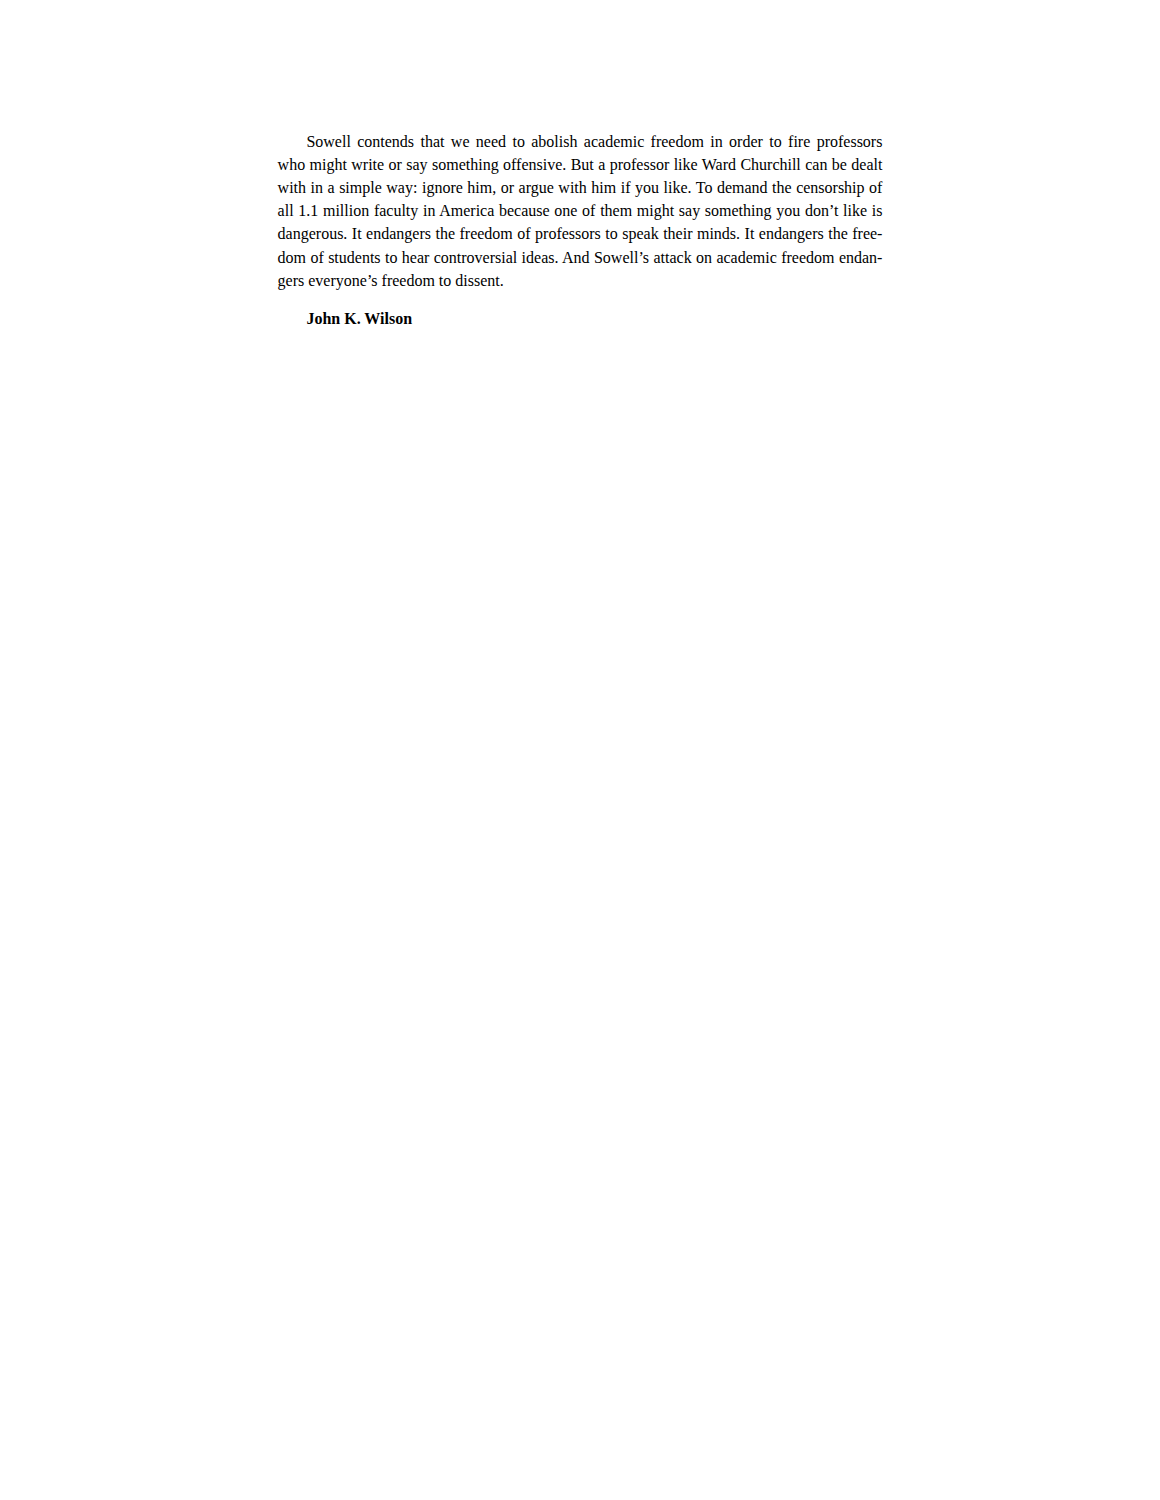Sowell contends that we need to abolish academic freedom in order to fire professors who might write or say something offensive. But a professor like Ward Churchill can be dealt with in a simple way: ignore him, or argue with him if you like. To demand the censorship of all 1.1 million faculty in America because one of them might say something you don’t like is dangerous. It endangers the freedom of professors to speak their minds. It endangers the freedom of students to hear controversial ideas. And Sowell’s attack on academic freedom endangers everyone’s freedom to dissent.
John K. Wilson